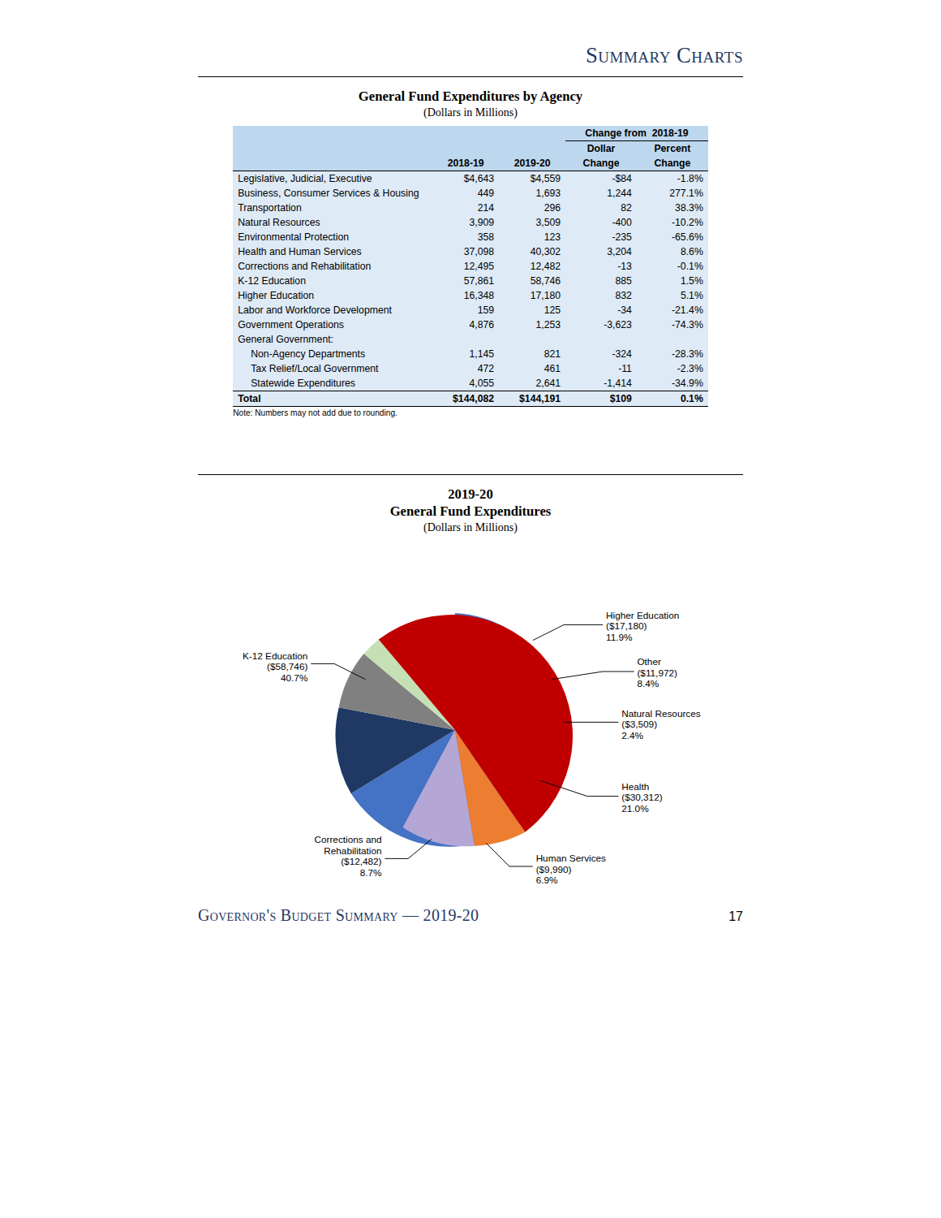Summary Charts
General Fund Expenditures by Agency
(Dollars in Millions)
| | | | Change from 2018-19 |
| | | | Dollar | Percent |
| | 2018-19 | 2019-20 | Change | Change |
| Legislative, Judicial, Executive | $4,643 | $4,559 | -$84 | -1.8% |
| Business, Consumer Services & Housing | 449 | 1,693 | 1,244 | 277.1% |
| Transportation | 214 | 296 | 82 | 38.3% |
| Natural Resources | 3,909 | 3,509 | -400 | -10.2% |
| Environmental Protection | 358 | 123 | -235 | -65.6% |
| Health and Human Services | 37,098 | 40,302 | 3,204 | 8.6% |
| Corrections and Rehabilitation | 12,495 | 12,482 | -13 | -0.1% |
| K-12 Education | 57,861 | 58,746 | 885 | 1.5% |
| Higher Education | 16,348 | 17,180 | 832 | 5.1% |
| Labor and Workforce Development | 159 | 125 | -34 | -21.4% |
| Government Operations | 4,876 | 1,253 | -3,623 | -74.3% |
| General Government: | | | | |
| Non-Agency Departments | 1,145 | 821 | -324 | -28.3% |
| Tax Relief/Local Government | 472 | 461 | -11 | -2.3% |
| Statewide Expenditures | 4,055 | 2,641 | -1,414 | -34.9% |
| Total | $144,082 | $144,191 | $109 | 0.1% |
Note: Numbers may not add due to rounding.
2019-20
General Fund Expenditures
(Dollars in Millions)
Higher Education ($17,180) 11.9% Other ($11,972) 8.4% Natural Resources ($3,509) 2.4% Health ($30,312) 21.0% Human Services ($9,990) 6.9% Corrections and Rehabilitation ($12,482) 8.7% K-12 Education ($58,746) 40.7%
Governor's Budget Summary — 2019-20
17